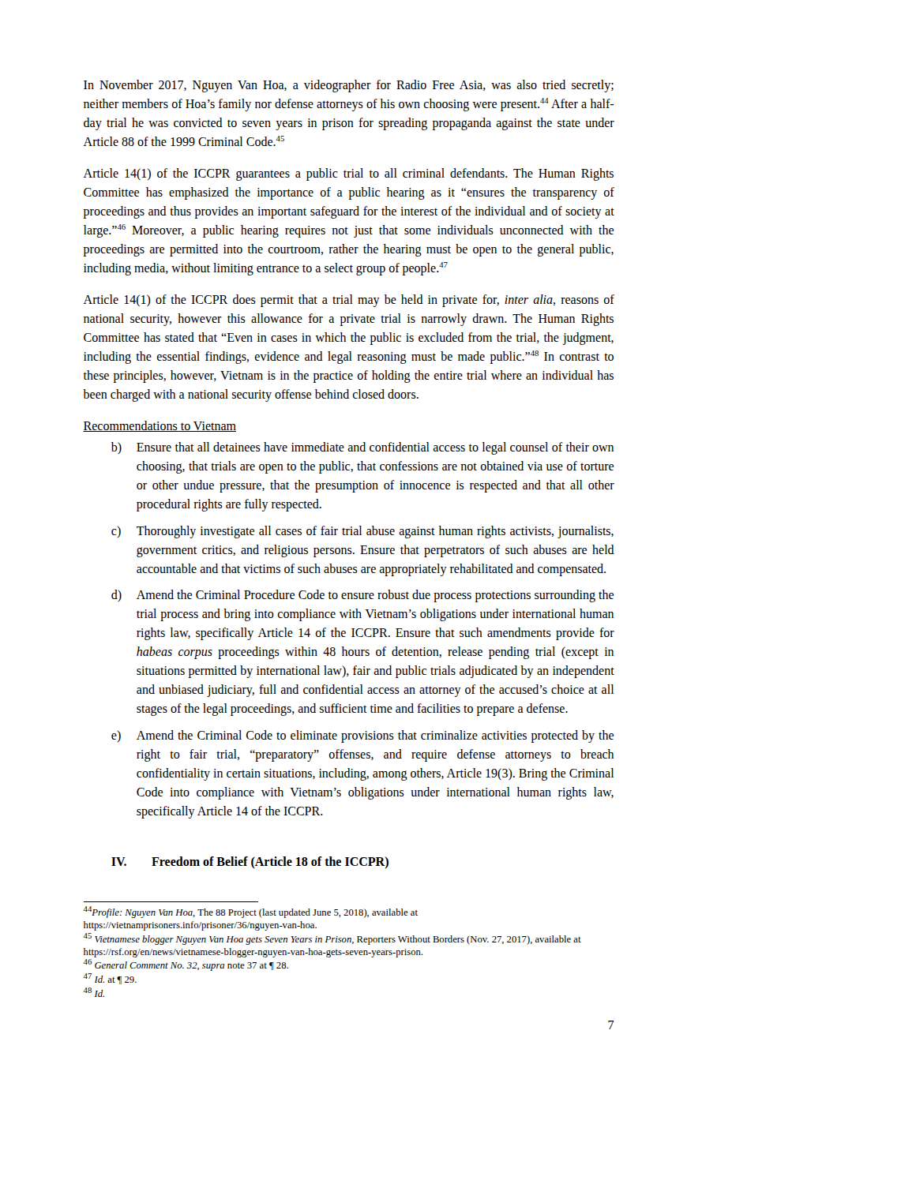In November 2017, Nguyen Van Hoa, a videographer for Radio Free Asia, was also tried secretly; neither members of Hoa’s family nor defense attorneys of his own choosing were present.44 After a half-day trial he was convicted to seven years in prison for spreading propaganda against the state under Article 88 of the 1999 Criminal Code.45
Article 14(1) of the ICCPR guarantees a public trial to all criminal defendants. The Human Rights Committee has emphasized the importance of a public hearing as it “ensures the transparency of proceedings and thus provides an important safeguard for the interest of the individual and of society at large.”46 Moreover, a public hearing requires not just that some individuals unconnected with the proceedings are permitted into the courtroom, rather the hearing must be open to the general public, including media, without limiting entrance to a select group of people.47
Article 14(1) of the ICCPR does permit that a trial may be held in private for, inter alia, reasons of national security, however this allowance for a private trial is narrowly drawn. The Human Rights Committee has stated that “Even in cases in which the public is excluded from the trial, the judgment, including the essential findings, evidence and legal reasoning must be made public.”48 In contrast to these principles, however, Vietnam is in the practice of holding the entire trial where an individual has been charged with a national security offense behind closed doors.
Recommendations to Vietnam
b) Ensure that all detainees have immediate and confidential access to legal counsel of their own choosing, that trials are open to the public, that confessions are not obtained via use of torture or other undue pressure, that the presumption of innocence is respected and that all other procedural rights are fully respected.
c) Thoroughly investigate all cases of fair trial abuse against human rights activists, journalists, government critics, and religious persons. Ensure that perpetrators of such abuses are held accountable and that victims of such abuses are appropriately rehabilitated and compensated.
d) Amend the Criminal Procedure Code to ensure robust due process protections surrounding the trial process and bring into compliance with Vietnam’s obligations under international human rights law, specifically Article 14 of the ICCPR. Ensure that such amendments provide for habeas corpus proceedings within 48 hours of detention, release pending trial (except in situations permitted by international law), fair and public trials adjudicated by an independent and unbiased judiciary, full and confidential access an attorney of the accused’s choice at all stages of the legal proceedings, and sufficient time and facilities to prepare a defense.
e) Amend the Criminal Code to eliminate provisions that criminalize activities protected by the right to fair trial, “preparatory” offenses, and require defense attorneys to breach confidentiality in certain situations, including, among others, Article 19(3). Bring the Criminal Code into compliance with Vietnam’s obligations under international human rights law, specifically Article 14 of the ICCPR.
IV. Freedom of Belief (Article 18 of the ICCPR)
44Profile: Nguyen Van Hoa, The 88 Project (last updated June 5, 2018), available at https://vietnamprisoners.info/prisoner/36/nguyen-van-hoa.
45 Vietnamese blogger Nguyen Van Hoa gets Seven Years in Prison, Reporters Without Borders (Nov. 27, 2017), available at https://rsf.org/en/news/vietnamese-blogger-nguyen-van-hoa-gets-seven-years-prison.
46 General Comment No. 32, supra note 37 at ¶ 28.
47 Id. at ¶ 29.
48 Id.
7